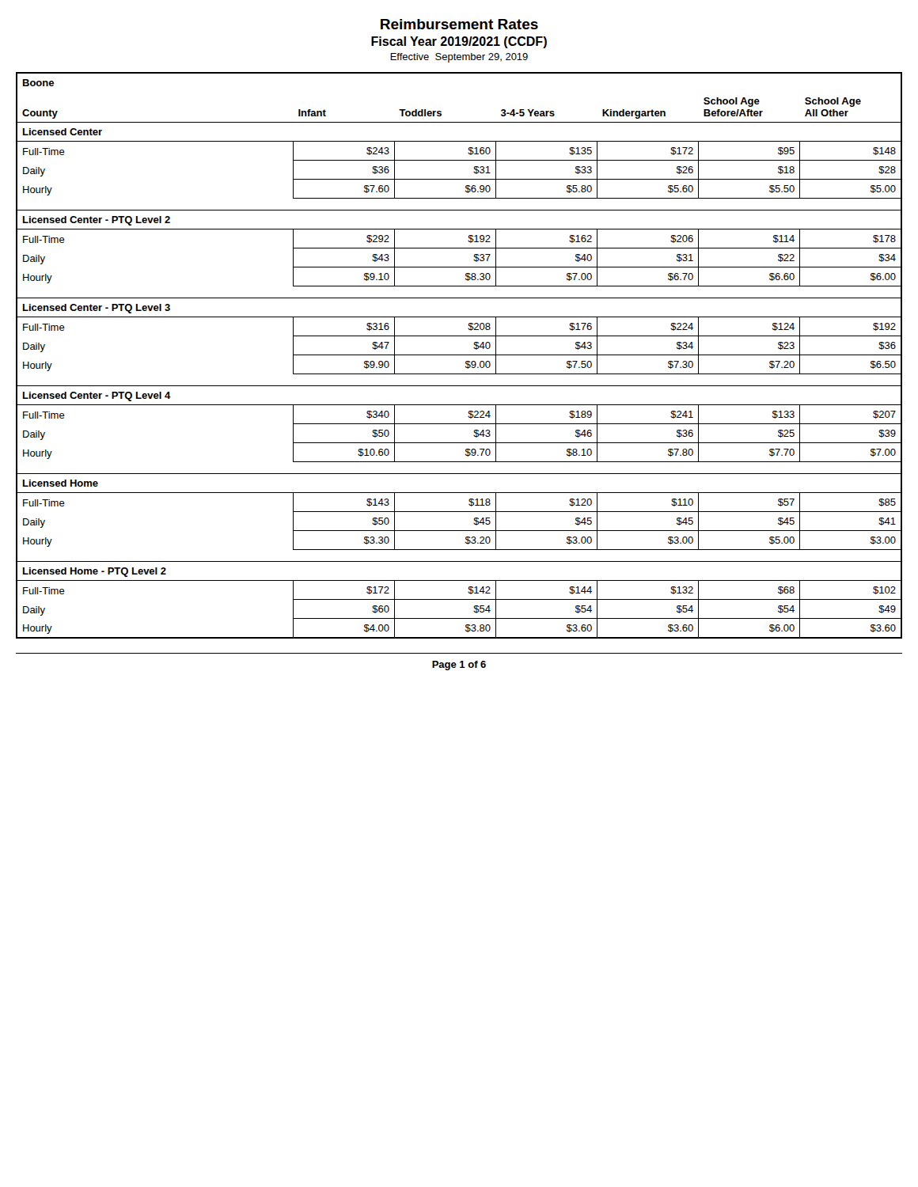Reimbursement Rates
Fiscal Year 2019/2021 (CCDF)
Effective September 29, 2019
| Boone | | | | | | |
| --- | --- | --- | --- | --- | --- | --- |
| County | Infant | Toddlers | 3-4-5 Years | Kindergarten | School Age Before/After | School Age All Other |
| Licensed Center |
| Full-Time | $243 | $160 | $135 | $172 | $95 | $148 |
| Daily | $36 | $31 | $33 | $26 | $18 | $28 |
| Hourly | $7.60 | $6.90 | $5.80 | $5.60 | $5.50 | $5.00 |
| Licensed Center - PTQ Level 2 |
| Full-Time | $292 | $192 | $162 | $206 | $114 | $178 |
| Daily | $43 | $37 | $40 | $31 | $22 | $34 |
| Hourly | $9.10 | $8.30 | $7.00 | $6.70 | $6.60 | $6.00 |
| Licensed Center - PTQ Level 3 |
| Full-Time | $316 | $208 | $176 | $224 | $124 | $192 |
| Daily | $47 | $40 | $43 | $34 | $23 | $36 |
| Hourly | $9.90 | $9.00 | $7.50 | $7.30 | $7.20 | $6.50 |
| Licensed Center - PTQ Level 4 |
| Full-Time | $340 | $224 | $189 | $241 | $133 | $207 |
| Daily | $50 | $43 | $46 | $36 | $25 | $39 |
| Hourly | $10.60 | $9.70 | $8.10 | $7.80 | $7.70 | $7.00 |
| Licensed Home |
| Full-Time | $143 | $118 | $120 | $110 | $57 | $85 |
| Daily | $50 | $45 | $45 | $45 | $45 | $41 |
| Hourly | $3.30 | $3.20 | $3.00 | $3.00 | $5.00 | $3.00 |
| Licensed Home - PTQ Level 2 |
| Full-Time | $172 | $142 | $144 | $132 | $68 | $102 |
| Daily | $60 | $54 | $54 | $54 | $54 | $49 |
| Hourly | $4.00 | $3.80 | $3.60 | $3.60 | $6.00 | $3.60 |
Page 1 of 6